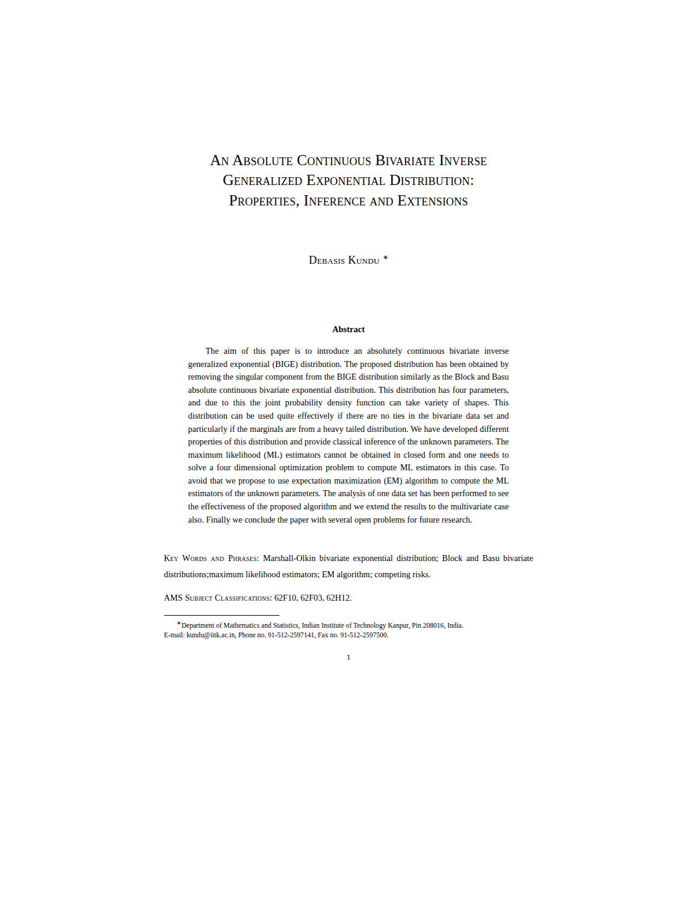An Absolute Continuous Bivariate Inverse
Generalized Exponential Distribution:
Properties, Inference and Extensions
Debasis Kundu ∗
Abstract
The aim of this paper is to introduce an absolutely continuous bivariate inverse generalized exponential (BIGE) distribution. The proposed distribution has been obtained by removing the singular component from the BIGE distribution similarly as the Block and Basu absolute continuous bivariate exponential distribution. This distribution has four parameters, and due to this the joint probability density function can take variety of shapes. This distribution can be used quite effectively if there are no ties in the bivariate data set and particularly if the marginals are from a heavy tailed distribution. We have developed different properties of this distribution and provide classical inference of the unknown parameters. The maximum likelihood (ML) estimators cannot be obtained in closed form and one needs to solve a four dimensional optimization problem to compute ML estimators in this case. To avoid that we propose to use expectation maximization (EM) algorithm to compute the ML estimators of the unknown parameters. The analysis of one data set has been performed to see the effectiveness of the proposed algorithm and we extend the results to the multivariate case also. Finally we conclude the paper with several open problems for future research.
Key Words and Phrases: Marshall-Olkin bivariate exponential distribution; Block and Basu bivariate distributions;maximum likelihood estimators; EM algorithm; competing risks.
AMS Subject Classifications: 62F10, 62F03, 62H12.
∗Department of Mathematics and Statistics, Indian Institute of Technology Kanpur, Pin 208016, India. E-mail: kundu@iitk.ac.in, Phone no. 91-512-2597141, Fax no. 91-512-2597500.
1